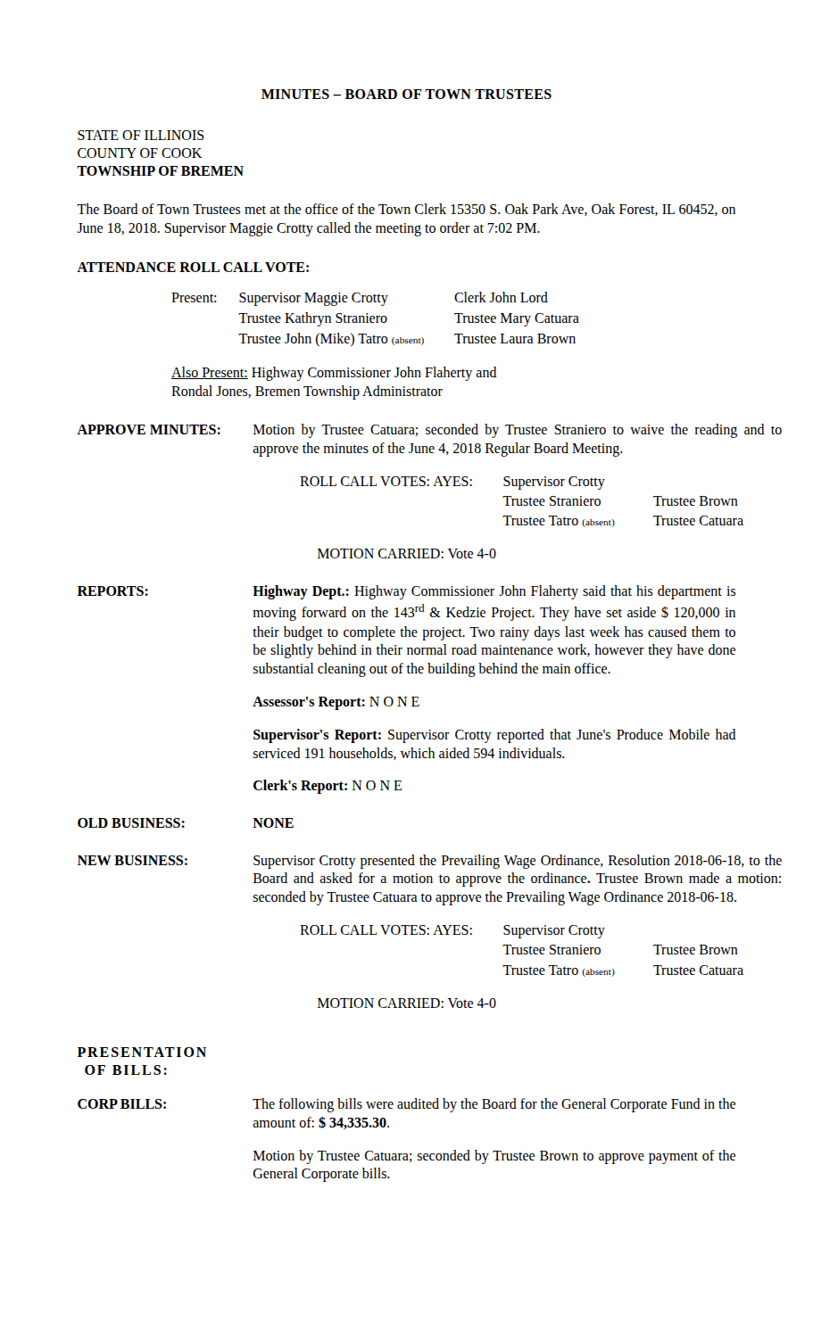MINUTES – BOARD OF TOWN TRUSTEES
STATE OF ILLINOIS COUNTY OF COOK TOWNSHIP OF BREMEN
The Board of Town Trustees met at the office of the Town Clerk 15350 S. Oak Park Ave, Oak Forest, IL 60452, on June 18, 2018. Supervisor Maggie Crotty called the meeting to order at 7:02 PM.
ATTENDANCE ROLL CALL VOTE:
| Present: | Supervisor Maggie Crotty | Clerk John Lord |
| | Trustee Kathryn Straniero | Trustee Mary Catuara |
| | Trustee John (Mike) Tatro (absent) | Trustee Laura Brown |
Also Present: Highway Commissioner John Flaherty and
Rondal Jones, Bremen Township Administrator
APPROVE MINUTES:
Motion by Trustee Catuara; seconded by Trustee Straniero to waive the reading and to approve the minutes of the June 4, 2018 Regular Board Meeting.
| ROLL CALL VOTES: AYES: | Supervisor Crotty | |
| | Trustee Straniero | Trustee Brown |
| | Trustee Tatro (absent) | Trustee Catuara |
MOTION CARRIED: Vote 4-0
REPORTS:
Highway Dept.: Highway Commissioner John Flaherty said that his department is moving forward on the 143rd & Kedzie Project. They have set aside $ 120,000 in their budget to complete the project. Two rainy days last week has caused them to be slightly behind in their normal road maintenance work, however they have done substantial cleaning out of the building behind the main office.
Assessor's Report: N O N E
Supervisor's Report: Supervisor Crotty reported that June's Produce Mobile had serviced 191 households, which aided 594 individuals.
Clerk's Report: N O N E
OLD BUSINESS:
NONE
NEW BUSINESS:
Supervisor Crotty presented the Prevailing Wage Ordinance, Resolution 2018-06-18, to the Board and asked for a motion to approve the ordinance. Trustee Brown made a motion: seconded by Trustee Catuara to approve the Prevailing Wage Ordinance 2018-06-18.
| ROLL CALL VOTES: AYES: | Supervisor Crotty | |
| | Trustee Straniero | Trustee Brown |
| | Trustee Tatro (absent) | Trustee Catuara |
MOTION CARRIED: Vote 4-0
PRESENTATION
OF BILLS:
CORP BILLS:
The following bills were audited by the Board for the General Corporate Fund in the amount of: $ 34,335.30.
Motion by Trustee Catuara; seconded by Trustee Brown to approve payment of the General Corporate bills.